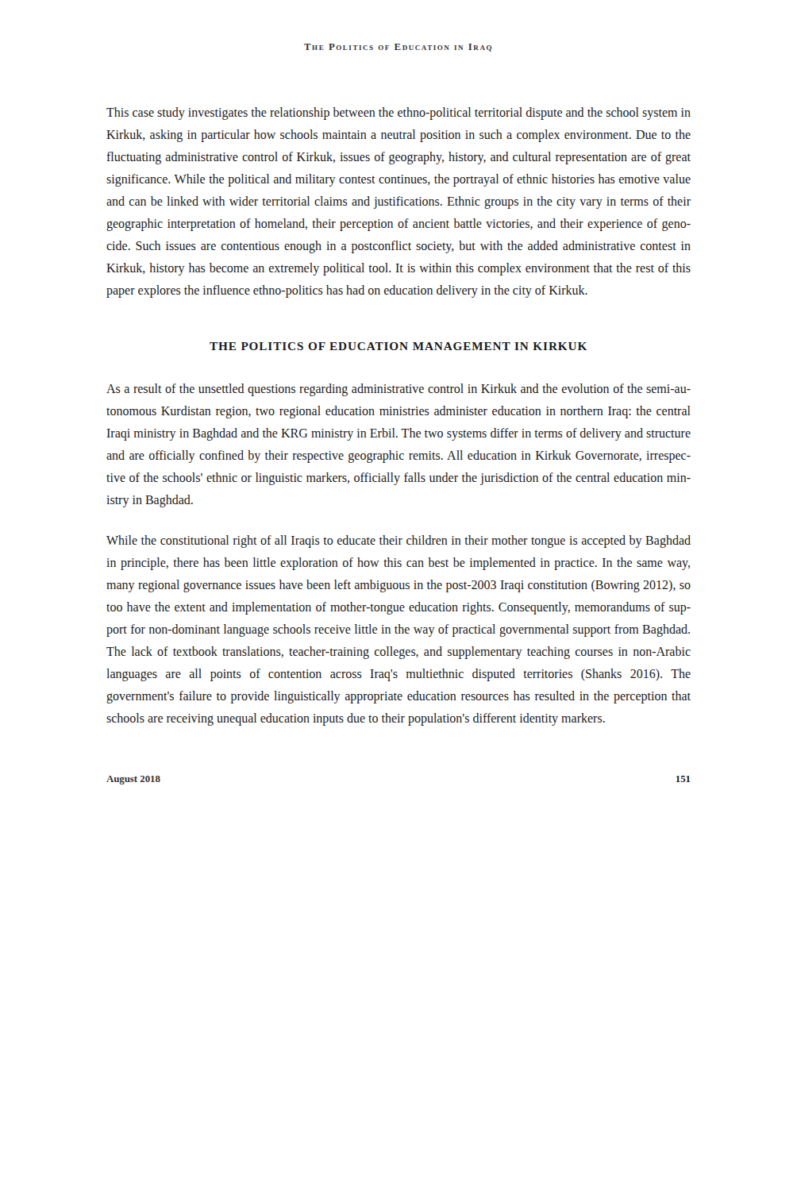The Politics of Education in Iraq
This case study investigates the relationship between the ethno-political territorial dispute and the school system in Kirkuk, asking in particular how schools maintain a neutral position in such a complex environment. Due to the fluctuating administrative control of Kirkuk, issues of geography, history, and cultural representation are of great significance. While the political and military contest continues, the portrayal of ethnic histories has emotive value and can be linked with wider territorial claims and justifications. Ethnic groups in the city vary in terms of their geographic interpretation of homeland, their perception of ancient battle victories, and their experience of genocide. Such issues are contentious enough in a postconflict society, but with the added administrative contest in Kirkuk, history has become an extremely political tool. It is within this complex environment that the rest of this paper explores the influence ethno-politics has had on education delivery in the city of Kirkuk.
THE POLITICS OF EDUCATION MANAGEMENT IN KIRKUK
As a result of the unsettled questions regarding administrative control in Kirkuk and the evolution of the semi-autonomous Kurdistan region, two regional education ministries administer education in northern Iraq: the central Iraqi ministry in Baghdad and the KRG ministry in Erbil. The two systems differ in terms of delivery and structure and are officially confined by their respective geographic remits. All education in Kirkuk Governorate, irrespective of the schools' ethnic or linguistic markers, officially falls under the jurisdiction of the central education ministry in Baghdad.
While the constitutional right of all Iraqis to educate their children in their mother tongue is accepted by Baghdad in principle, there has been little exploration of how this can best be implemented in practice. In the same way, many regional governance issues have been left ambiguous in the post-2003 Iraqi constitution (Bowring 2012), so too have the extent and implementation of mother-tongue education rights. Consequently, memorandums of support for non-dominant language schools receive little in the way of practical governmental support from Baghdad. The lack of textbook translations, teacher-training colleges, and supplementary teaching courses in non-Arabic languages are all points of contention across Iraq's multiethnic disputed territories (Shanks 2016). The government's failure to provide linguistically appropriate education resources has resulted in the perception that schools are receiving unequal education inputs due to their population's different identity markers.
August 2018 151